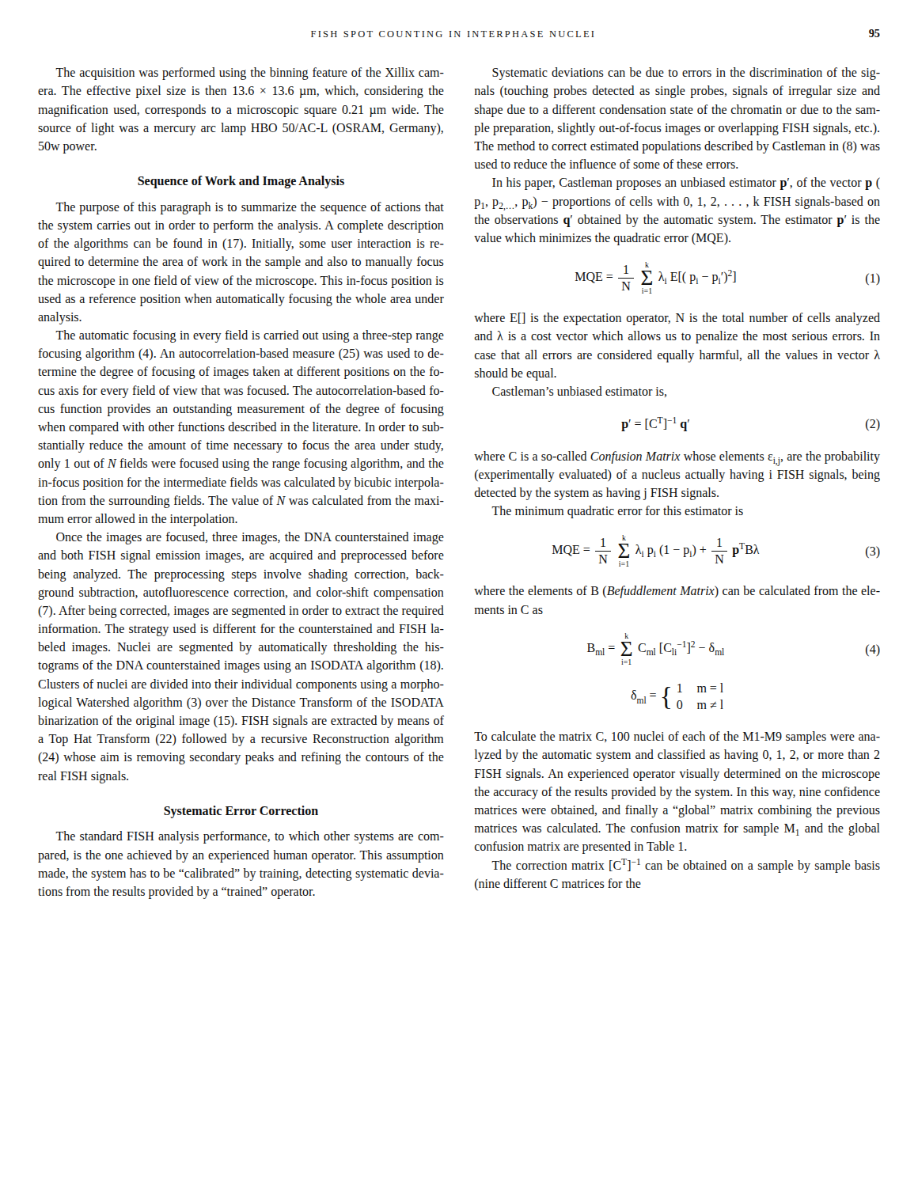FISH Spot Counting in Interphase Nuclei 95
The acquisition was performed using the binning feature of the Xillix camera. The effective pixel size is then 13.6 × 13.6 µm, which, considering the magnification used, corresponds to a microscopic square 0.21 µm wide. The source of light was a mercury arc lamp HBO 50/AC-L (OSRAM, Germany), 50w power.
Sequence of Work and Image Analysis
The purpose of this paragraph is to summarize the sequence of actions that the system carries out in order to perform the analysis. A complete description of the algorithms can be found in (17). Initially, some user interaction is required to determine the area of work in the sample and also to manually focus the microscope in one field of view of the microscope. This in-focus position is used as a reference position when automatically focusing the whole area under analysis.
The automatic focusing in every field is carried out using a three-step range focusing algorithm (4). An autocorrelation-based measure (25) was used to determine the degree of focusing of images taken at different positions on the focus axis for every field of view that was focused. The autocorrelation-based focus function provides an outstanding measurement of the degree of focusing when compared with other functions described in the literature. In order to substantially reduce the amount of time necessary to focus the area under study, only 1 out of N fields were focused using the range focusing algorithm, and the in-focus position for the intermediate fields was calculated by bicubic interpolation from the surrounding fields. The value of N was calculated from the maximum error allowed in the interpolation.
Once the images are focused, three images, the DNA counterstained image and both FISH signal emission images, are acquired and preprocessed before being analyzed. The preprocessing steps involve shading correction, background subtraction, autofluorescence correction, and color-shift compensation (7). After being corrected, images are segmented in order to extract the required information. The strategy used is different for the counterstained and FISH labeled images. Nuclei are segmented by automatically thresholding the histograms of the DNA counterstained images using an ISODATA algorithm (18). Clusters of nuclei are divided into their individual components using a morphological Watershed algorithm (3) over the Distance Transform of the ISODATA binarization of the original image (15). FISH signals are extracted by means of a Top Hat Transform (22) followed by a recursive Reconstruction algorithm (24) whose aim is removing secondary peaks and refining the contours of the real FISH signals.
Systematic Error Correction
The standard FISH analysis performance, to which other systems are compared, is the one achieved by an experienced human operator. This assumption made, the system has to be “calibrated” by training, detecting systematic deviations from the results provided by a “trained” operator.
Systematic deviations can be due to errors in the discrimination of the signals (touching probes detected as single probes, signals of irregular size and shape due to a different condensation state of the chromatin or due to the sample preparation, slightly out-of-focus images or overlapping FISH signals, etc.). The method to correct estimated populations described by Castleman in (8) was used to reduce the influence of some of these errors.
In his paper, Castleman proposes an unbiased estimator p′, of the vector p ( p1, p2,…, pk) − proportions of cells with 0, 1, 2, . . . , k FISH signals-based on the observations q′ obtained by the automatic system. The estimator p′ is the value which minimizes the quadratic error (MQE).
MQE = 1 N kΣi=1 λi E[( pi − pi′)2] (1)
where E[] is the expectation operator, N is the total number of cells analyzed and λ is a cost vector which allows us to penalize the most serious errors. In case that all errors are considered equally harmful, all the values in vector λ should be equal.
Castleman’s unbiased estimator is,
p′ = [CT]−1 q′ (2)
where C is a so-called Confusion Matrix whose elements εi,j, are the probability (experimentally evaluated) of a nucleus actually having i FISH signals, being detected by the system as having j FISH signals.
The minimum quadratic error for this estimator is
MQE = 1 N kΣi=1 λi pi (1 − pi) + 1 N pTBλ (3)
where the elements of B (Befuddlement Matrix) can be calculated from the elements in C as
Bml = kΣi=1 Cml [Cli−1]2 − δml (4)
δml = {
| 1 | m = l |
| 0 | m ≠ l |
To calculate the matrix C, 100 nuclei of each of the M1-M9 samples were analyzed by the automatic system and classified as having 0, 1, 2, or more than 2 FISH signals. An experienced operator visually determined on the microscope the accuracy of the results provided by the system. In this way, nine confidence matrices were obtained, and finally a “global” matrix combining the previous matrices was calculated. The confusion matrix for sample M1 and the global confusion matrix are presented in Table 1.
The correction matrix [CT]−1 can be obtained on a sample by sample basis (nine different C matrices for the